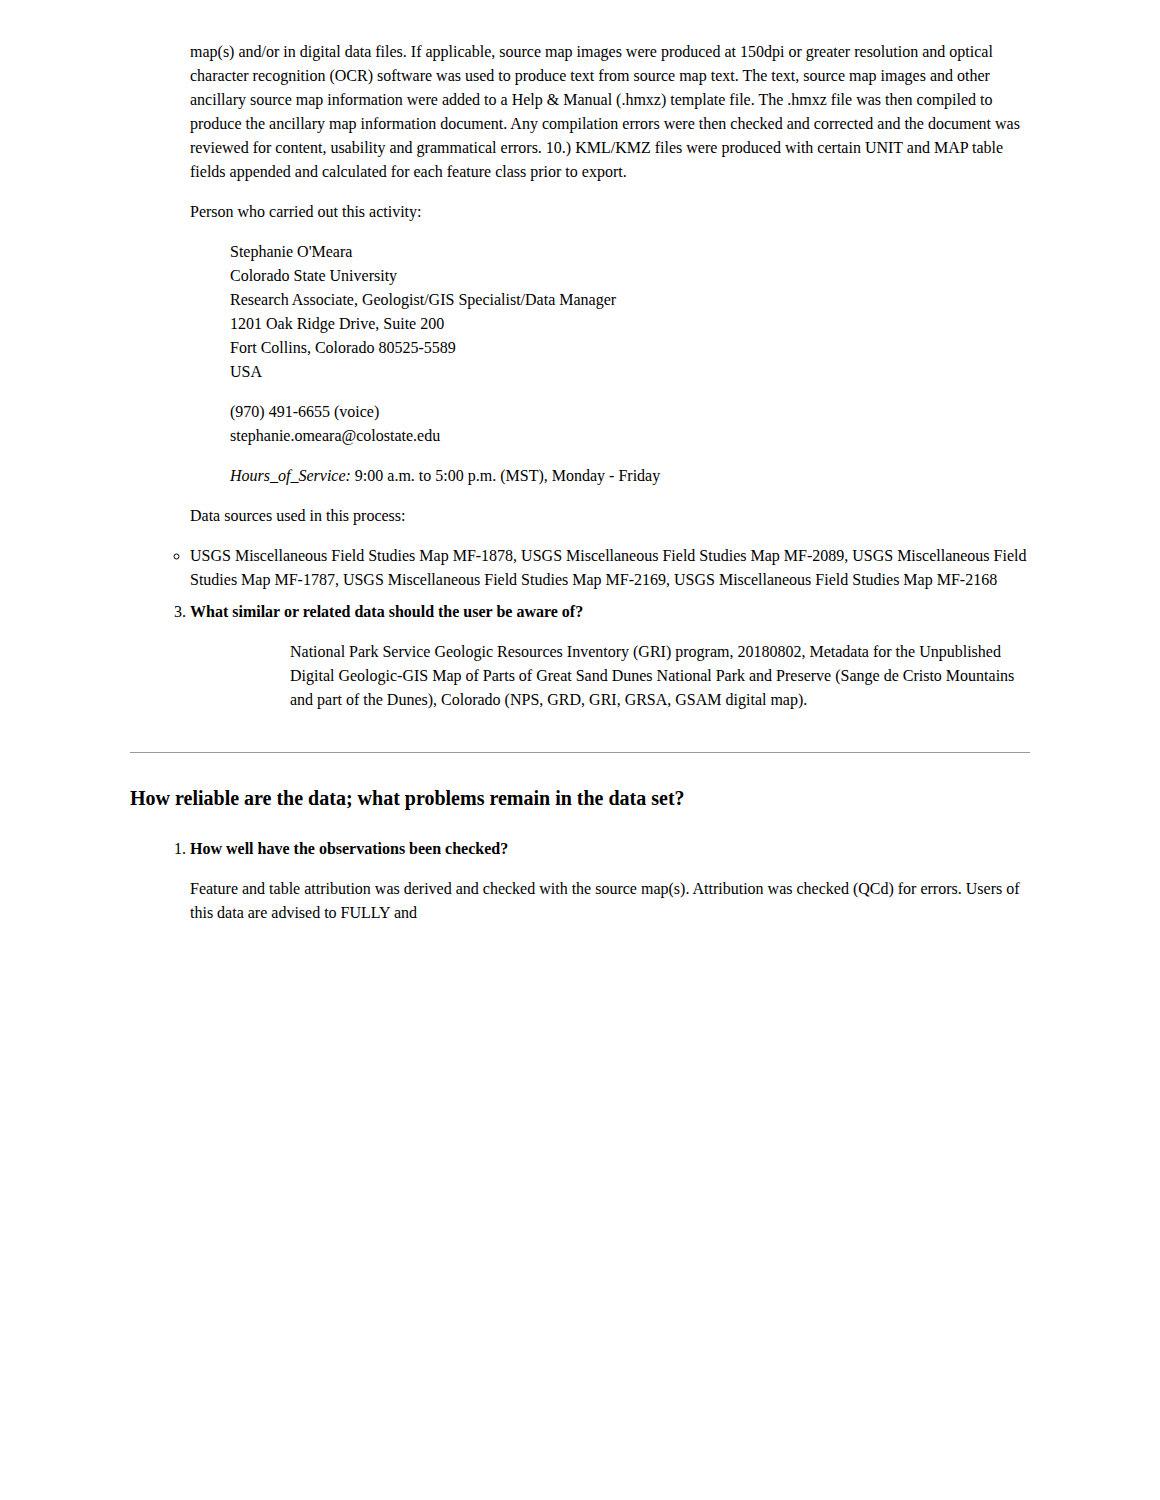map(s) and/or in digital data files. If applicable, source map images were produced at 150dpi or greater resolution and optical character recognition (OCR) software was used to produce text from source map text. The text, source map images and other ancillary source map information were added to a Help & Manual (.hmxz) template file. The .hmxz file was then compiled to produce the ancillary map information document. Any compilation errors were then checked and corrected and the document was reviewed for content, usability and grammatical errors. 10.) KML/KMZ files were produced with certain UNIT and MAP table fields appended and calculated for each feature class prior to export.
Person who carried out this activity:
Stephanie O'Meara
Colorado State University
Research Associate, Geologist/GIS Specialist/Data Manager
1201 Oak Ridge Drive, Suite 200
Fort Collins, Colorado 80525-5589
USA
(970) 491-6655 (voice)
stephanie.omeara@colostate.edu
Hours_of_Service: 9:00 a.m. to 5:00 p.m. (MST), Monday - Friday
Data sources used in this process:
USGS Miscellaneous Field Studies Map MF-1878, USGS Miscellaneous Field Studies Map MF-2089, USGS Miscellaneous Field Studies Map MF-1787, USGS Miscellaneous Field Studies Map MF-2169, USGS Miscellaneous Field Studies Map MF-2168
What similar or related data should the user be aware of?
National Park Service Geologic Resources Inventory (GRI) program, 20180802, Metadata for the Unpublished Digital Geologic-GIS Map of Parts of Great Sand Dunes National Park and Preserve (Sange de Cristo Mountains and part of the Dunes), Colorado (NPS, GRD, GRI, GRSA, GSAM digital map).
How reliable are the data; what problems remain in the data set?
How well have the observations been checked?
Feature and table attribution was derived and checked with the source map(s). Attribution was checked (QCd) for errors. Users of this data are advised to FULLY and